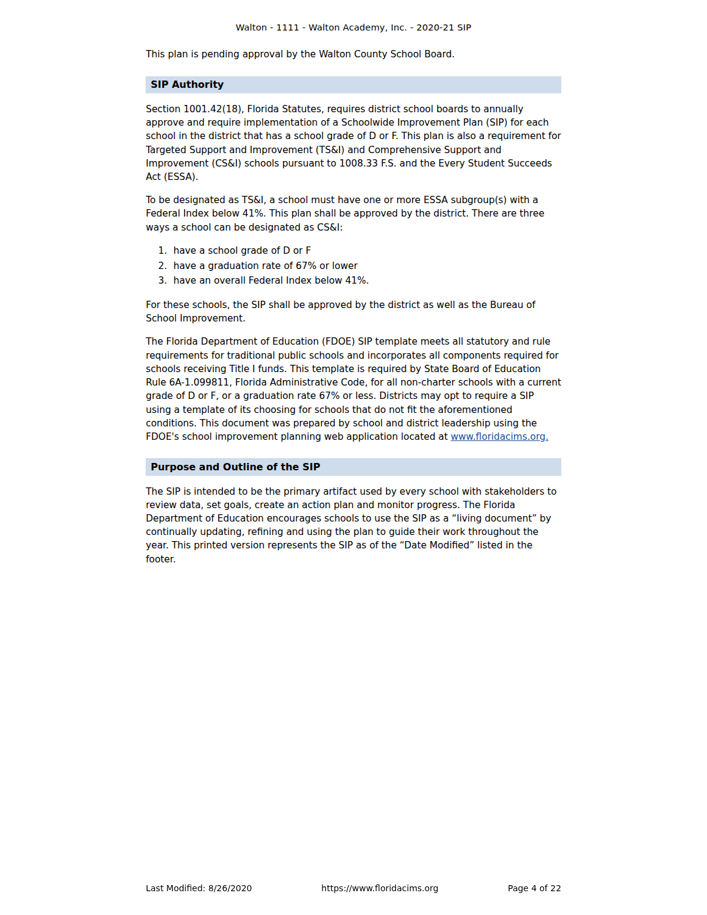Walton - 1111 - Walton Academy, Inc. - 2020-21 SIP
This plan is pending approval by the Walton County School Board.
SIP Authority
Section 1001.42(18), Florida Statutes, requires district school boards to annually approve and require implementation of a Schoolwide Improvement Plan (SIP) for each school in the district that has a school grade of D or F. This plan is also a requirement for Targeted Support and Improvement (TS&I) and Comprehensive Support and Improvement (CS&I) schools pursuant to 1008.33 F.S. and the Every Student Succeeds Act (ESSA).
To be designated as TS&I, a school must have one or more ESSA subgroup(s) with a Federal Index below 41%. This plan shall be approved by the district. There are three ways a school can be designated as CS&I:
have a school grade of D or F
have a graduation rate of 67% or lower
have an overall Federal Index below 41%.
For these schools, the SIP shall be approved by the district as well as the Bureau of School Improvement.
The Florida Department of Education (FDOE) SIP template meets all statutory and rule requirements for traditional public schools and incorporates all components required for schools receiving Title I funds. This template is required by State Board of Education Rule 6A-1.099811, Florida Administrative Code, for all non-charter schools with a current grade of D or F, or a graduation rate 67% or less. Districts may opt to require a SIP using a template of its choosing for schools that do not fit the aforementioned conditions. This document was prepared by school and district leadership using the FDOE's school improvement planning web application located at www.floridacims.org.
Purpose and Outline of the SIP
The SIP is intended to be the primary artifact used by every school with stakeholders to review data, set goals, create an action plan and monitor progress. The Florida Department of Education encourages schools to use the SIP as a “living document” by continually updating, refining and using the plan to guide their work throughout the year. This printed version represents the SIP as of the “Date Modified” listed in the footer.
Last Modified: 8/26/2020
https://www.floridacims.org
Page 4 of 22